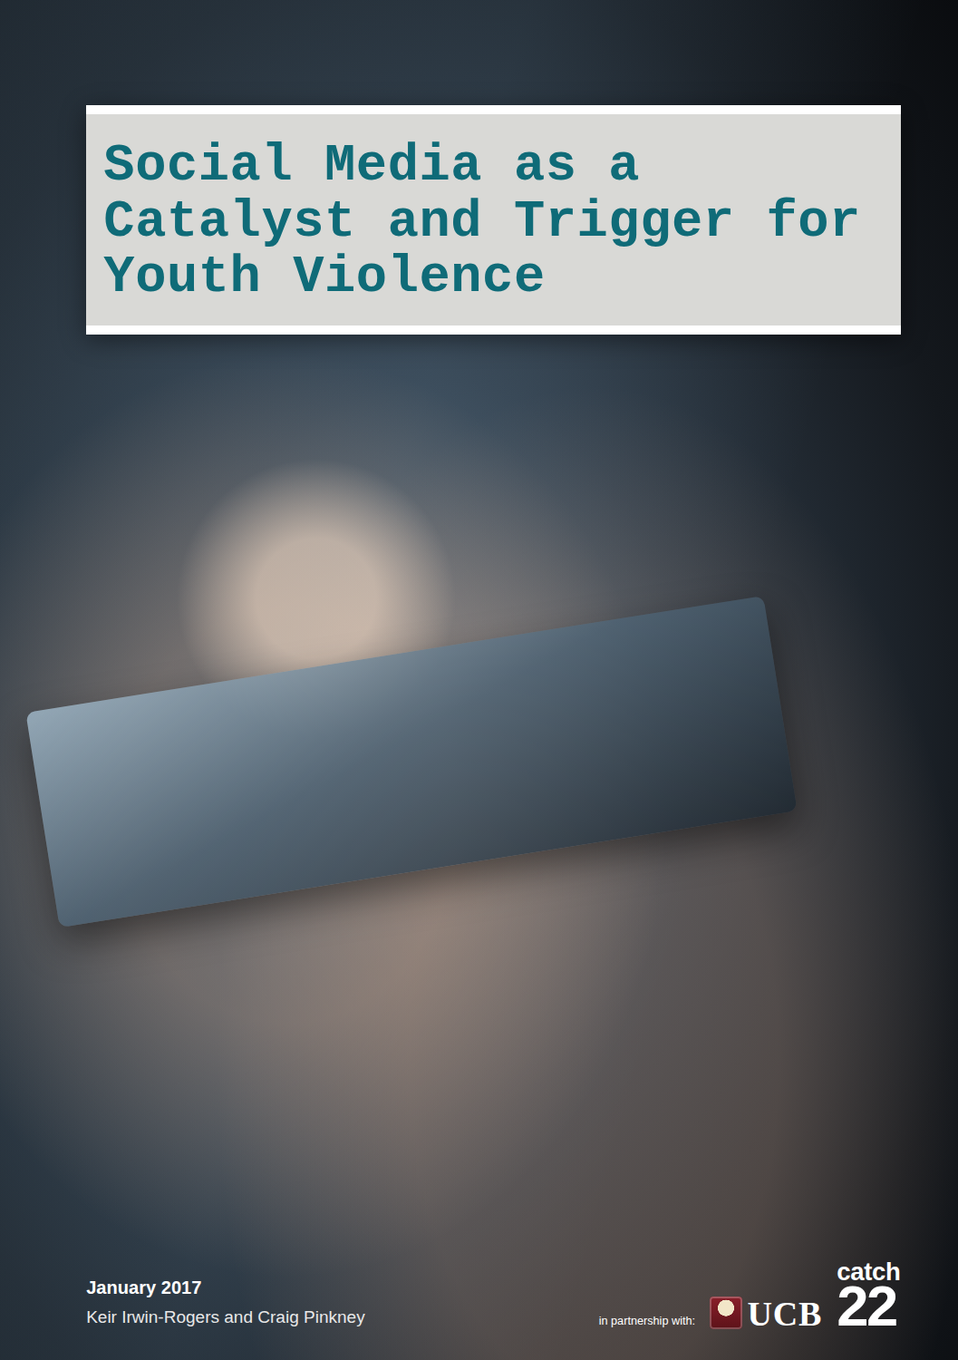Social Media as a Catalyst and Trigger for Youth Violence
January 2017
Keir Irwin-Rogers and Craig Pinkney
in partnership with:
UCB
catch 22